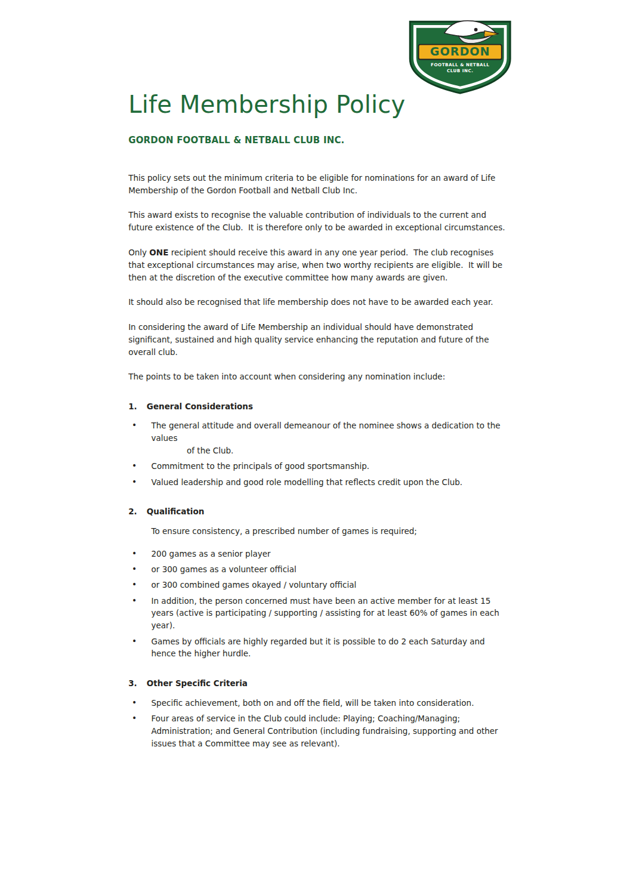GORDON FOOTBALL & NETBALL CLUB INC.
Life Membership Policy
GORDON FOOTBALL & NETBALL CLUB INC.
This policy sets out the minimum criteria to be eligible for nominations for an award of Life Membership of the Gordon Football and Netball Club Inc.
This award exists to recognise the valuable contribution of individuals to the current and future existence of the Club. It is therefore only to be awarded in exceptional circumstances.
Only ONE recipient should receive this award in any one year period. The club recognises that exceptional circumstances may arise, when two worthy recipients are eligible. It will be then at the discretion of the executive committee how many awards are given.
It should also be recognised that life membership does not have to be awarded each year.
In considering the award of Life Membership an individual should have demonstrated significant, sustained and high quality service enhancing the reputation and future of the overall club.
The points to be taken into account when considering any nomination include:
1. General Considerations
The general attitude and overall demeanour of the nominee shows a dedication to the values of the Club.
Commitment to the principals of good sportsmanship.
Valued leadership and good role modelling that reflects credit upon the Club.
2. Qualification
To ensure consistency, a prescribed number of games is required;
200 games as a senior player
or 300 games as a volunteer official
or 300 combined games okayed / voluntary official
In addition, the person concerned must have been an active member for at least 15 years (active is participating / supporting / assisting for at least 60% of games in each year).
Games by officials are highly regarded but it is possible to do 2 each Saturday and hence the higher hurdle.
3. Other Specific Criteria
Specific achievement, both on and off the field, will be taken into consideration.
Four areas of service in the Club could include: Playing; Coaching/Managing; Administration; and General Contribution (including fundraising, supporting and other issues that a Committee may see as relevant).